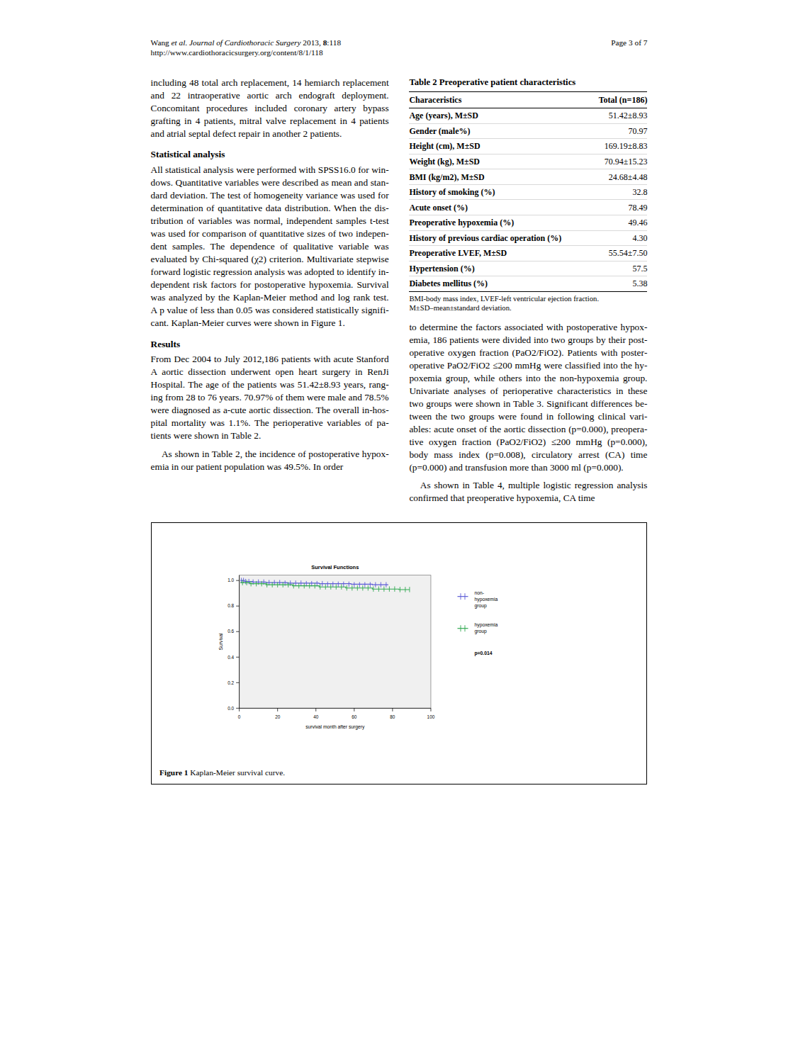Wang et al. Journal of Cardiothoracic Surgery 2013, 8:118
http://www.cardiothoracicsurgery.org/content/8/1/118
Page 3 of 7
including 48 total arch replacement, 14 hemiarch replacement and 22 intraoperative aortic arch endograft deployment. Concomitant procedures included coronary artery bypass grafting in 4 patients, mitral valve replacement in 4 patients and atrial septal defect repair in another 2 patients.
Statistical analysis
All statistical analysis were performed with SPSS16.0 for windows. Quantitative variables were described as mean and standard deviation. The test of homogeneity variance was used for determination of quantitative data distribution. When the distribution of variables was normal, independent samples t-test was used for comparison of quantitative sizes of two independent samples. The dependence of qualitative variable was evaluated by Chi-squared (χ2) criterion. Multivariate stepwise forward logistic regression analysis was adopted to identify independent risk factors for postoperative hypoxemia. Survival was analyzed by the Kaplan-Meier method and log rank test. A p value of less than 0.05 was considered statistically significant. Kaplan-Meier curves were shown in Figure 1.
Results
From Dec 2004 to July 2012,186 patients with acute Stanford A aortic dissection underwent open heart surgery in RenJi Hospital. The age of the patients was 51.42±8.93 years, ranging from 28 to 76 years. 70.97% of them were male and 78.5% were diagnosed as a-cute aortic dissection. The overall in-hospital mortality was 1.1%. The perioperative variables of patients were shown in Table 2.
As shown in Table 2, the incidence of postoperative hypoxemia in our patient population was 49.5%. In order
Table 2 Preoperative patient characteristics
| Characeristics | Total (n=186) |
| --- | --- |
| Age (years), M±SD | 51.42±8.93 |
| Gender (male%) | 70.97 |
| Height (cm), M±SD | 169.19±8.83 |
| Weight (kg), M±SD | 70.94±15.23 |
| BMI (kg/m2), M±SD | 24.68±4.48 |
| History of smoking (%) | 32.8 |
| Acute onset (%) | 78.49 |
| Preoperative hypoxemia (%) | 49.46 |
| History of previous cardiac operation (%) | 4.30 |
| Preoperative LVEF, M±SD | 55.54±7.50 |
| Hypertension (%) | 57.5 |
| Diabetes mellitus (%) | 5.38 |
BMI-body mass index, LVEF-left ventricular ejection fraction.
M±SD–mean±standard deviation.
to determine the factors associated with postoperative hypoxemia, 186 patients were divided into two groups by their postoperative oxygen fraction (PaO2/FiO2). Patients with posteroperative PaO2/FiO2 ≤200 mmHg were classified into the hypoxemia group, while others into the non-hypoxemia group. Univariate analyses of perioperative characteristics in these two groups were shown in Table 3. Significant differences between the two groups were found in following clinical variables: acute onset of the aortic dissection (p=0.000), preoperative oxygen fraction (PaO2/FiO2) ≤200 mmHg (p=0.000), body mass index (p=0.008), circulatory arrest (CA) time (p=0.000) and transfusion more than 3000 ml (p=0.000).
As shown in Table 4, multiple logistic regression analysis confirmed that preoperative hypoxemia, CA time
Survival Functions 1.0 0.8 0.6 0.4 0.2 0.0 0 20 40 60 80 100 survival month after surgery Survival non- hypoxemia group hypoxemia group p=0.014
Figure 1 Kaplan-Meier survival curve.